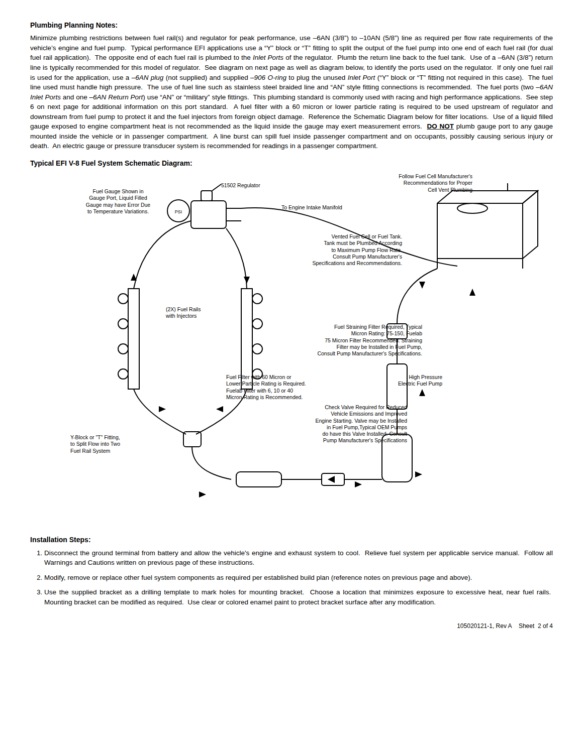Plumbing Planning Notes:
Minimize plumbing restrictions between fuel rail(s) and regulator for peak performance, use –6AN (3/8”) to –10AN (5/8”) line as required per flow rate requirements of the vehicle’s engine and fuel pump. Typical performance EFI applications use a “Y” block or “T” fitting to split the output of the fuel pump into one end of each fuel rail (for dual fuel rail application). The opposite end of each fuel rail is plumbed to the Inlet Ports of the regulator. Plumb the return line back to the fuel tank. Use of a –6AN (3/8”) return line is typically recommended for this model of regulator. See diagram on next page as well as diagram below, to identify the ports used on the regulator. If only one fuel rail is used for the application, use a –6AN plug (not supplied) and supplied –906 O-ring to plug the unused Inlet Port (“Y” block or “T” fitting not required in this case). The fuel line used must handle high pressure. The use of fuel line such as stainless steel braided line and “AN” style fitting connections is recommended. The fuel ports (two –6AN Inlet Ports and one –6AN Return Port) use “AN” or “military” style fittings. This plumbing standard is commonly used with racing and high performance applications. See step 6 on next page for additional information on this port standard. A fuel filter with a 60 micron or lower particle rating is required to be used upstream of regulator and downstream from fuel pump to protect it and the fuel injectors from foreign object damage. Reference the Schematic Diagram below for filter locations. Use of a liquid filled gauge exposed to engine compartment heat is not recommended as the liquid inside the gauge may exert measurement errors. DO NOT plumb gauge port to any gauge mounted inside the vehicle or in passenger compartment. A line burst can spill fuel inside passenger compartment and on occupants, possibly causing serious injury or death. An electric gauge or pressure transducer system is recommended for readings in a passenger compartment.
Typical EFI V-8 Fuel System Schematic Diagram:
Fuel Gauge Shown in
Gauge Port, Liquid Filled
Gauge may have Error Due
to Temperature Variations.
51502 Regulator
To Engine Intake Manifold
Follow Fuel Cell Manufacturer's
Recommendations for Proper
Cell Vent Plumbing
Vented Fuel Cell or Fuel Tank.
Tank must be Plumbed According
to Maximum Pump Flow Rate.
Consult Pump Manufacturer's
Specifications and Recommendations.
(2X) Fuel Rails
with Injectors
Fuel Straining Filter Required, Typical
Micron Rating: 75-150, Fuelab
75 Micron Filter Recommended. Straining
Filter may be Installed in Fuel Pump,
Consult Pump Manufacturer's Specifications.
Fuel Filter with 60 Micron or
Lower Particle Rating is Required.
Fuelab Filter with 6, 10 or 40
Micron Rating is Recommended.
High Pressure
Electric Fuel Pump
Check Valve Required for Reduced
Vehicle Emissions and Improved
Engine Starting. Valve may be Installed
in Fuel Pump,Typical OEM Pumps
do have this Valve Installed. Consult
Pump Manufacturer's Specifications
Y-Block or "T" Fitting,
to Split Flow into Two
Fuel Rail System
PSI
Installation Steps:
Disconnect the ground terminal from battery and allow the vehicle's engine and exhaust system to cool. Relieve fuel system per applicable service manual. Follow all Warnings and Cautions written on previous page of these instructions.
Modify, remove or replace other fuel system components as required per established build plan (reference notes on previous page and above).
Use the supplied bracket as a drilling template to mark holes for mounting bracket. Choose a location that minimizes exposure to excessive heat, near fuel rails. Mounting bracket can be modified as required. Use clear or colored enamel paint to protect bracket surface after any modification.
105020121-1, Rev A Sheet 2 of 4